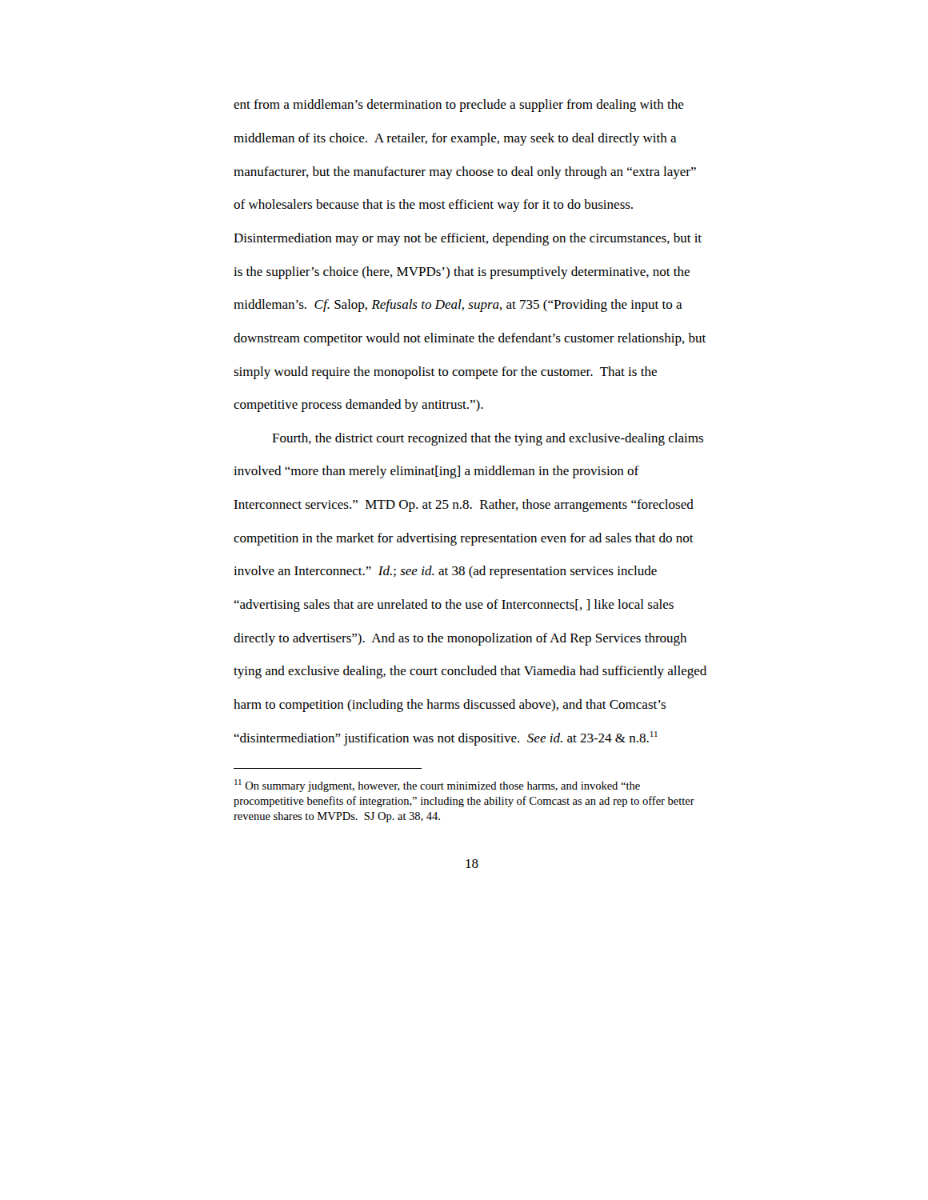ent from a middleman’s determination to preclude a supplier from dealing with the middleman of its choice. A retailer, for example, may seek to deal directly with a manufacturer, but the manufacturer may choose to deal only through an “extra layer” of wholesalers because that is the most efficient way for it to do business. Disintermediation may or may not be efficient, depending on the circumstances, but it is the supplier’s choice (here, MVPDs’) that is presumptively determinative, not the middleman’s. Cf. Salop, Refusals to Deal, supra, at 735 (“Providing the input to a downstream competitor would not eliminate the defendant’s customer relationship, but simply would require the monopolist to compete for the customer. That is the competitive process demanded by antitrust.”).
Fourth, the district court recognized that the tying and exclusive-dealing claims involved “more than merely eliminat[ing] a middleman in the provision of Interconnect services.” MTD Op. at 25 n.8. Rather, those arrangements “foreclosed competition in the market for advertising representation even for ad sales that do not involve an Interconnect.” Id.; see id. at 38 (ad representation services include “advertising sales that are unrelated to the use of Interconnects[, ] like local sales directly to advertisers”). And as to the monopolization of Ad Rep Services through tying and exclusive dealing, the court concluded that Viamedia had sufficiently alleged harm to competition (including the harms discussed above), and that Comcast’s “disintermediation” justification was not dispositive. See id. at 23-24 & n.8.11
11 On summary judgment, however, the court minimized those harms, and invoked “the procompetitive benefits of integration,” including the ability of Comcast as an ad rep to offer better revenue shares to MVPDs. SJ Op. at 38, 44.
18